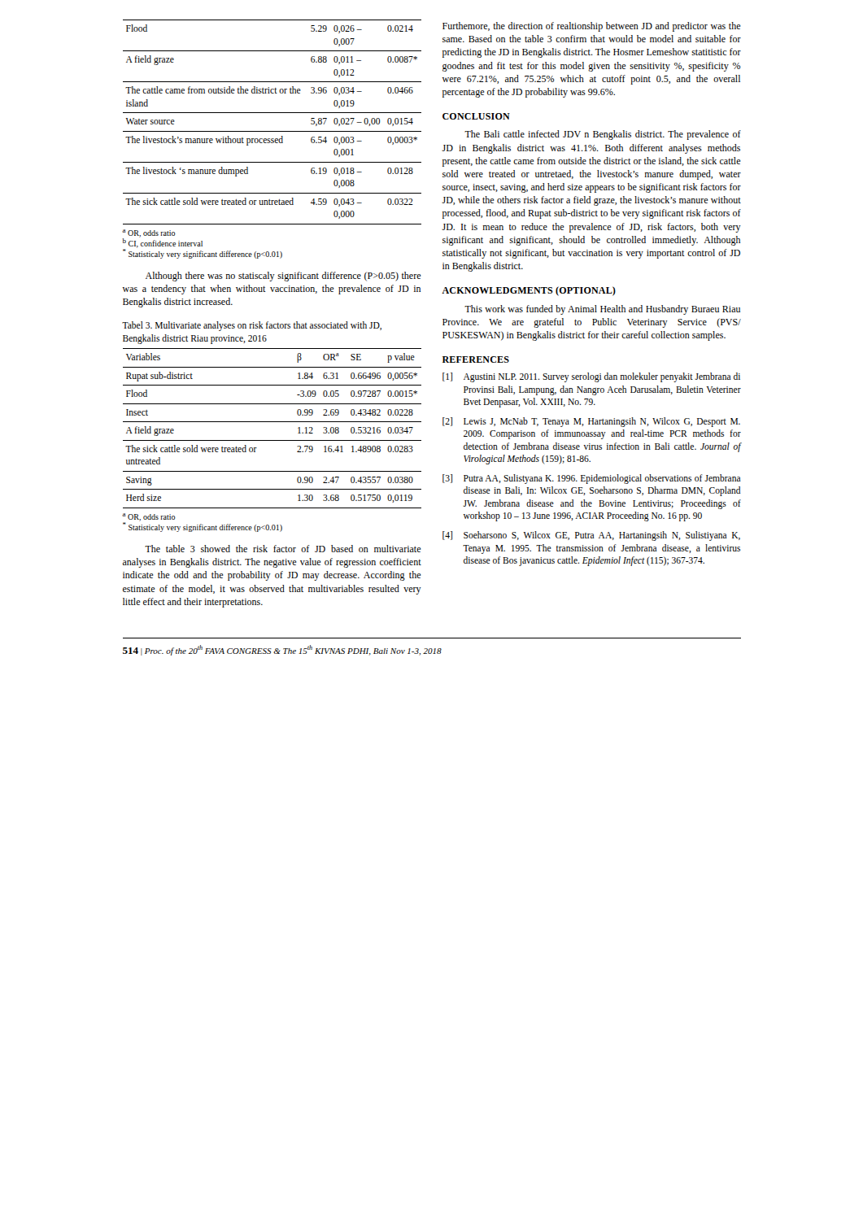| Flood | 5.29 | 0,026 – 0,007 | 0.0214 |
| A field graze | 6.88 | 0,011 – 0,012 | 0.0087* |
| The cattle came from outside the district or the island | 3.96 | 0,034 – 0,019 | 0.0466 |
| Water source | 5,87 | 0,027 – 0,00 | 0,0154 |
| The livestock’s manure without processed | 6.54 | 0,003 – 0,001 | 0,0003* |
| The livestock ‘s manure dumped | 6.19 | 0,018 – 0,008 | 0.0128 |
| The sick cattle sold were treated or untretaed | 4.59 | 0,043 – 0,000 | 0.0322 |
a OR, odds ratio
b CI, confidence interval
* Statisticaly very significant difference (p<0.01)
Although there was no statiscaly significant difference (P>0.05) there was a tendency that when without vaccination, the prevalence of JD in Bengkalis district increased.
Tabel 3. Multivariate analyses on risk factors that associated with JD, Bengkalis district Riau province, 2016
| Variables | β | OR a | SE | p value |
| --- | --- | --- | --- | --- |
| Rupat sub-district | 1.84 | 6.31 | 0.66496 | 0,0056* |
| Flood | -3.09 | 0.05 | 0.97287 | 0.0015* |
| Insect | 0.99 | 2.69 | 0.43482 | 0.0228 |
| A field graze | 1.12 | 3.08 | 0.53216 | 0.0347 |
| The sick cattle sold were treated or untreated | 2.79 | 16.41 | 1.48908 | 0.0283 |
| Saving | 0.90 | 2.47 | 0.43557 | 0.0380 |
| Herd size | 1.30 | 3.68 | 0.51750 | 0,0119 |
a OR, odds ratio
* Statisticaly very significant difference (p<0.01)
The table 3 showed the risk factor of JD based on multivariate analyses in Bengkalis district. The negative value of regression coefficient indicate the odd and the probability of JD may decrease. According the estimate of the model, it was observed that multivariables resulted very little effect and their interpretations.
Furthemore, the direction of realtionship between JD and predictor was the same. Based on the table 3 confirm that would be model and suitable for predicting the JD in Bengkalis district. The Hosmer Lemeshow statitistic for goodnes and fit test for this model given the sensitivity %, spesificity % were 67.21%, and 75.25% which at cutoff point 0.5, and the overall percentage of the JD probability was 99.6%.
Conclusion
The Bali cattle infected JDV n Bengkalis district. The prevalence of JD in Bengkalis district was 41.1%. Both different analyses methods present, the cattle came from outside the district or the island, the sick cattle sold were treated or untretaed, the livestock’s manure dumped, water source, insect, saving, and herd size appears to be significant risk factors for JD, while the others risk factor a field graze, the livestock’s manure without processed, flood, and Rupat sub-district to be very significant risk factors of JD. It is mean to reduce the prevalence of JD, risk factors, both very significant and significant, should be controlled immedietly. Although statistically not significant, but vaccination is very important control of JD in Bengkalis district.
Acknowledgments (optional)
This work was funded by Animal Health and Husbandry Buraeu Riau Province. We are grateful to Public Veterinary Service (PVS/ PUSKESWAN) in Bengkalis district for their careful collection samples.
References
[1] Agustini NLP. 2011. Survey serologi dan molekuler penyakit Jembrana di Provinsi Bali, Lampung, dan Nangro Aceh Darusalam, Buletin Veteriner Bvet Denpasar, Vol. XXIII, No. 79.
[2] Lewis J, McNab T, Tenaya M, Hartaningsih N, Wilcox G, Desport M. 2009. Comparison of immunoassay and real-time PCR methods for detection of Jembrana disease virus infection in Bali cattle. Journal of Virological Methods (159); 81-86.
[3] Putra AA, Sulistyana K. 1996. Epidemiological observations of Jembrana disease in Bali, In: Wilcox GE, Soeharsono S, Dharma DMN, Copland JW. Jembrana disease and the Bovine Lentivirus; Proceedings of workshop 10 – 13 June 1996, ACIAR Proceeding No. 16 pp. 90
[4] Soeharsono S, Wilcox GE, Putra AA, Hartaningsih N, Sulistiyana K, Tenaya M. 1995. The transmission of Jembrana disease, a lentivirus disease of Bos javanicus cattle. Epidemiol Infect (115); 367-374.
514 | Proc. of the 20th FAVA CONGRESS & The 15th KIVNAS PDHI, Bali Nov 1-3, 2018